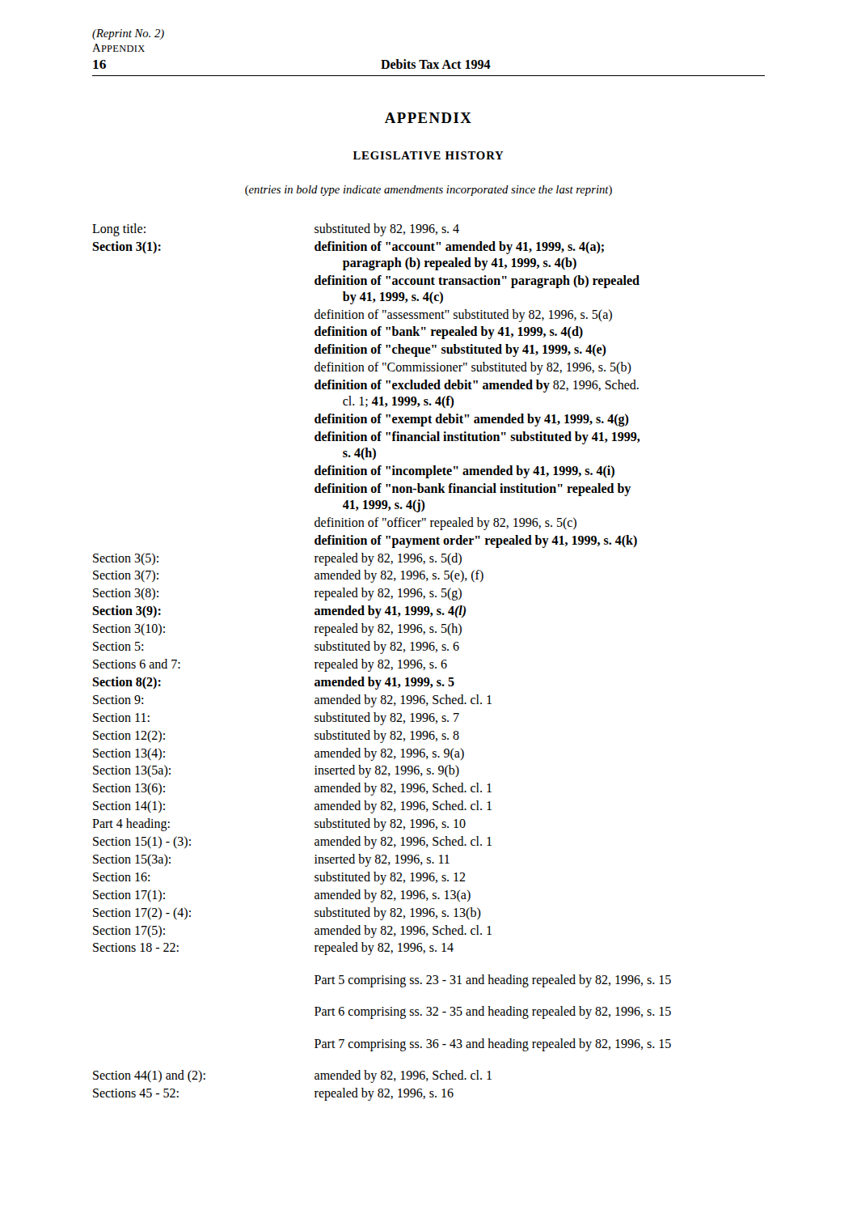(Reprint No. 2)
APPENDIX
16 Debits Tax Act 1994
APPENDIX
LEGISLATIVE HISTORY
(entries in bold type indicate amendments incorporated since the last reprint)
| Long title: | substituted by 82, 1996, s. 4 |
| Section 3(1): | definition of "account" amended by 41, 1999, s. 4(a); paragraph (b) repealed by 41, 1999, s. 4(b) |
| | definition of "account transaction" paragraph (b) repealed by 41, 1999, s. 4(c) |
| | definition of "assessment" substituted by 82, 1996, s. 5(a) |
| | definition of "bank" repealed by 41, 1999, s. 4(d) |
| | definition of "cheque" substituted by 41, 1999, s. 4(e) |
| | definition of "Commissioner" substituted by 82, 1996, s. 5(b) |
| | definition of "excluded debit" amended by 82, 1996, Sched. cl. 1; 41, 1999, s. 4(f) |
| | definition of "exempt debit" amended by 41, 1999, s. 4(g) |
| | definition of "financial institution" substituted by 41, 1999, s. 4(h) |
| | definition of "incomplete" amended by 41, 1999, s. 4(i) |
| | definition of "non-bank financial institution" repealed by 41, 1999, s. 4(j) |
| | definition of "officer" repealed by 82, 1996, s. 5(c) |
| | definition of "payment order" repealed by 41, 1999, s. 4(k) |
| Section 3(5): | repealed by 82, 1996, s. 5(d) |
| Section 3(7): | amended by 82, 1996, s. 5(e), (f) |
| Section 3(8): | repealed by 82, 1996, s. 5(g) |
| Section 3(9): | amended by 41, 1999, s. 4 (l) |
| Section 3(10): | repealed by 82, 1996, s. 5(h) |
| Section 5: | substituted by 82, 1996, s. 6 |
| Sections 6 and 7: | repealed by 82, 1996, s. 6 |
| Section 8(2): | amended by 41, 1999, s. 5 |
| Section 9: | amended by 82, 1996, Sched. cl. 1 |
| Section 11: | substituted by 82, 1996, s. 7 |
| Section 12(2): | substituted by 82, 1996, s. 8 |
| Section 13(4): | amended by 82, 1996, s. 9(a) |
| Section 13(5a): | inserted by 82, 1996, s. 9(b) |
| Section 13(6): | amended by 82, 1996, Sched. cl. 1 |
| Section 14(1): | amended by 82, 1996, Sched. cl. 1 |
| Part 4 heading: | substituted by 82, 1996, s. 10 |
| Section 15(1) - (3): | amended by 82, 1996, Sched. cl. 1 |
| Section 15(3a): | inserted by 82, 1996, s. 11 |
| Section 16: | substituted by 82, 1996, s. 12 |
| Section 17(1): | amended by 82, 1996, s. 13(a) |
| Section 17(2) - (4): | substituted by 82, 1996, s. 13(b) |
| Section 17(5): | amended by 82, 1996, Sched. cl. 1 |
| Sections 18 - 22: | repealed by 82, 1996, s. 14 |
| | Part 5 comprising ss. 23 - 31 and heading repealed by 82, 1996, s. 15 |
| | Part 6 comprising ss. 32 - 35 and heading repealed by 82, 1996, s. 15 |
| | Part 7 comprising ss. 36 - 43 and heading repealed by 82, 1996, s. 15 |
| Section 44(1) and (2): | amended by 82, 1996, Sched. cl. 1 |
| Sections 45 - 52: | repealed by 82, 1996, s. 16 |